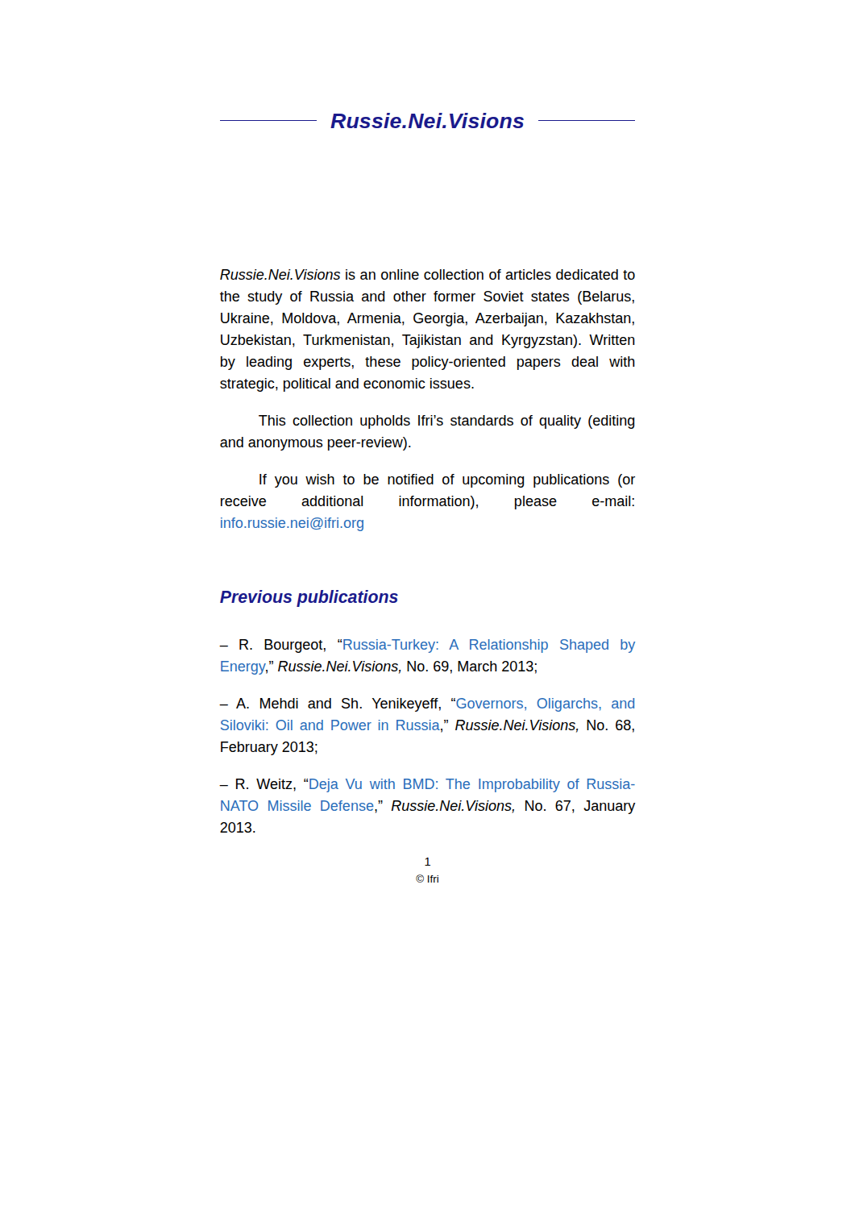Russie.Nei.Visions
Russie.Nei.Visions is an online collection of articles dedicated to the study of Russia and other former Soviet states (Belarus, Ukraine, Moldova, Armenia, Georgia, Azerbaijan, Kazakhstan, Uzbekistan, Turkmenistan, Tajikistan and Kyrgyzstan). Written by leading experts, these policy-oriented papers deal with strategic, political and economic issues.
This collection upholds Ifri’s standards of quality (editing and anonymous peer-review).
If you wish to be notified of upcoming publications (or receive additional information), please e-mail: info.russie.nei@ifri.org
Previous publications
– R. Bourgeot, “Russia-Turkey: A Relationship Shaped by Energy,” Russie.Nei.Visions, No. 69, March 2013;
– A. Mehdi and Sh. Yenikeyeff, “Governors, Oligarchs, and Siloviki: Oil and Power in Russia,” Russie.Nei.Visions, No. 68, February 2013;
– R. Weitz, “Deja Vu with BMD: The Improbability of Russia-NATO Missile Defense,” Russie.Nei.Visions, No. 67, January 2013.
1
© Ifri